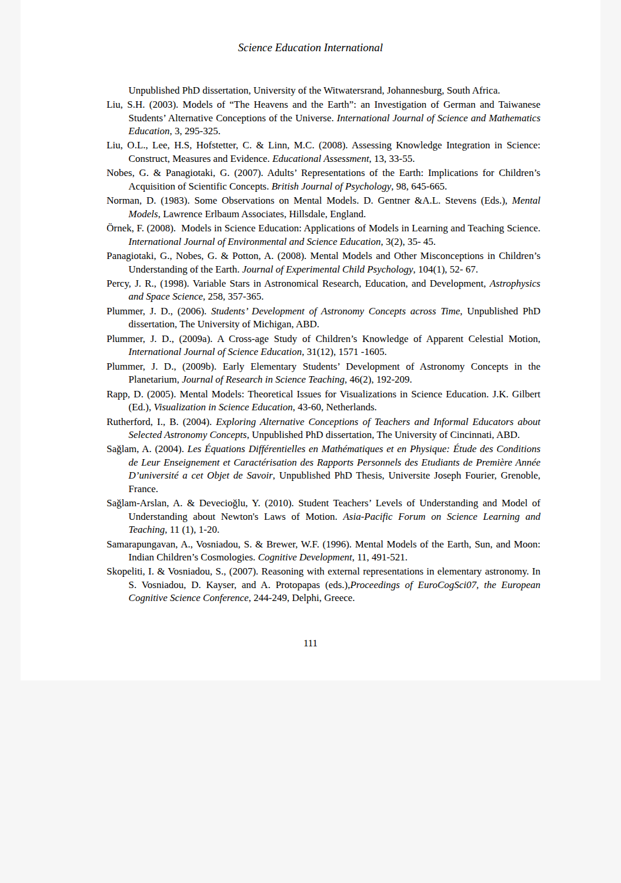Science Education International
Unpublished PhD dissertation, University of the Witwatersrand, Johannesburg, South Africa.
Liu, S.H. (2003). Models of “The Heavens and the Earth”: an Investigation of German and Taiwanese Students’ Alternative Conceptions of the Universe. International Journal of Science and Mathematics Education, 3, 295-325.
Liu, O.L., Lee, H.S, Hofstetter, C. & Linn, M.C. (2008). Assessing Knowledge Integration in Science: Construct, Measures and Evidence. Educational Assessment, 13, 33-55.
Nobes, G. & Panagiotaki, G. (2007). Adults’ Representations of the Earth: Implications for Children’s Acquisition of Scientific Concepts. British Journal of Psychology, 98, 645-665.
Norman, D. (1983). Some Observations on Mental Models. D. Gentner &A.L. Stevens (Eds.), Mental Models, Lawrence Erlbaum Associates, Hillsdale, England.
Örnek, F. (2008). Models in Science Education: Applications of Models in Learning and Teaching Science. International Journal of Environmental and Science Education, 3(2), 35- 45.
Panagiotaki, G., Nobes, G. & Potton, A. (2008). Mental Models and Other Misconceptions in Children’s Understanding of the Earth. Journal of Experimental Child Psychology, 104(1), 52- 67.
Percy, J. R., (1998). Variable Stars in Astronomical Research, Education, and Development, Astrophysics and Space Science, 258, 357-365.
Plummer, J. D., (2006). Students’ Development of Astronomy Concepts across Time, Unpublished PhD dissertation, The University of Michigan, ABD.
Plummer, J. D., (2009a). A Cross-age Study of Children’s Knowledge of Apparent Celestial Motion, International Journal of Science Education, 31(12), 1571 -1605.
Plummer, J. D., (2009b). Early Elementary Students’ Development of Astronomy Concepts in the Planetarium, Journal of Research in Science Teaching, 46(2), 192-209.
Rapp, D. (2005). Mental Models: Theoretical Issues for Visualizations in Science Education. J.K. Gilbert (Ed.), Visualization in Science Education, 43-60, Netherlands.
Rutherford, I., B. (2004). Exploring Alternative Conceptions of Teachers and Informal Educators about Selected Astronomy Concepts, Unpublished PhD dissertation, The University of Cincinnati, ABD.
Sağlam, A. (2004). Les Équations Différentielles en Mathématiques et en Physique: Étude des Conditions de Leur Enseignement et Caractérisation des Rapports Personnels des Etudiants de Première Année D’université a cet Objet de Savoir, Unpublished PhD Thesis, Universite Joseph Fourier, Grenoble, France.
Sağlam-Arslan, A. & Devecioğlu, Y. (2010). Student Teachers’ Levels of Understanding and Model of Understanding about Newton's Laws of Motion. Asia-Pacific Forum on Science Learning and Teaching, 11 (1), 1-20.
Samarapungavan, A., Vosniadou, S. & Brewer, W.F. (1996). Mental Models of the Earth, Sun, and Moon: Indian Children’s Cosmologies. Cognitive Development, 11, 491-521.
Skopeliti, I. & Vosniadou, S., (2007). Reasoning with external representations in elementary astronomy. In S. Vosniadou, D. Kayser, and A. Protopapas (eds.),Proceedings of EuroCogSci07, the European Cognitive Science Conference, 244-249, Delphi, Greece.
111